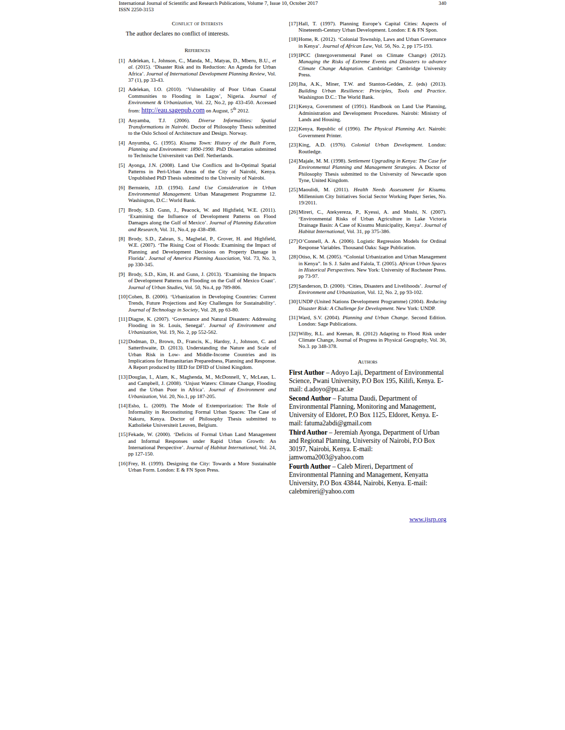International Journal of Scientific and Research Publications, Volume 7, Issue 10, October 2017
ISSN 2250-3153
340
Conflict of Interests
The author declares no conflict of interests.
References
[1] Adelekan, I., Johnson, C., Manda, M., Matyas, D., Mberu, B.U., et al. (2015). ‘Disaster Risk and its Reduction: An Agenda for Urban Africa’. Journal of International Development Planning Review, Vol. 37 (1), pp 33-43.
[2] Adelekan, I.O. (2010). ‘Vulnerability of Poor Urban Coastal Communities to Flooding in Lagos’, Nigeria. Journal of Environment & Urbanization, Vol. 22, No.2, pp 433-450. Accessed from: http://eau.sagepub.com on August, 5th 2012.
[3] Anyamba, T.J. (2006). Diverse Informalities: Spatial Transformations in Nairobi. Doctor of Philosophy Thesis submitted to the Oslo School of Architecture and Design. Norway.
[4] Anyumba, G. (1995). Kisumu Town: History of the Built Form, Planning and Environment: 1890-1990. PhD Dissertation submitted to Technische Universiteit van Delf. Netherlands.
[5] Ayonga, J.N. (2008). Land Use Conflicts and In-Optimal Spatial Patterns in Peri-Urban Areas of the City of Nairobi, Kenya. Unpublished PhD Thesis submitted to the University of Nairobi.
[6] Bernstein, J.D. (1994). Land Use Consideration in Urban Environmental Management. Urban Management Programme 12. Washington, D.C.: World Bank.
[7] Brody, S.D. Gunn, J., Peacock, W. and Highfield, W.E. (2011). ‘Examining the Influence of Development Patterns on Flood Damages along the Gulf of Mexico’. Journal of Planning Education and Research, Vol. 31, No.4, pp 438-498.
[8] Brody, S.D., Zahran, S., Maghelal, P., Grover, H. and Highfield, W.E. (2007). ‘The Rising Cost of Floods: Examining the Impact of Planning and Development Decisions on Property Damage in Florida’. Journal of America Planning Association, Vol. 73, No. 3, pp 330-345.
[9] Brody, S.D., Kim, H. and Gunn, J. (2013). ‘Examining the Impacts of Development Patterns on Flooding on the Gulf of Mexico Coast’. Journal of Urban Studies, Vol. 50, No.4, pp 789-806.
[10] Cohen, B. (2006). ‘Urbanization in Developing Countries: Current Trends, Future Projections and Key Challenges for Sustainability’. Journal of Technology in Society, Vol. 28, pp 63-80.
[11] Diagne, K. (2007). ‘Governance and Natural Disasters: Addressing Flooding in St. Louis, Senegal’. Journal of Environment and Urbanization, Vol. 19, No. 2, pp 552-562.
[12] Dodman, D., Brown, D., Francis, K., Hardoy, J., Johnson, C. and Satterthwaite, D. (2013). Understanding the Nature and Scale of Urban Risk in Low- and Middle-Income Countries and its Implications for Humanitarian Preparedness, Planning and Response. A Report produced by IIED for DFID of United Kingdom.
[13] Douglas, I., Alam, K., Maghenda, M., McDonnell, Y., McLean, L. and Campbell, J. (2008). ‘Unjust Waters: Climate Change, Flooding and the Urban Poor in Africa’. Journal of Environment and Urbanization, Vol. 20, No.1, pp 187-205.
[14] Esho, L. (2009). The Mode of Extemporization: The Role of Informality in Reconstituting Formal Urban Spaces: The Case of Nakuru, Kenya. Doctor of Philosophy Thesis submitted to Katholieke Universiteit Leuven, Belgium.
[15] Fekade, W. (2000). ‘Deficits of Formal Urban Land Management and Informal Responses under Rapid Urban Growth: An International Perspective’. Journal of Habitat International, Vol. 24, pp 127-150.
[16] Frey, H. (1999). Designing the City: Towards a More Sustainable Urban Form. London: E & FN Spon Press.
[17] Hall, T. (1997). Planning Europe’s Capital Cities: Aspects of Nineteenth-Century Urban Development. London: E & FN Spon.
[18] Home, R. (2012). ‘Colonial Township, Laws and Urban Governance in Kenya’. Journal of African Law, Vol. 56, No. 2, pp 175-193.
[19] IPCC (Intergovernmental Panel on Climate Change) (2012). Managing the Risks of Extreme Events and Disasters to advance Climate Change Adaptation. Cambridge: Cambridge University Press.
[20] Jha, A.K., Miner, T.W. and Stanton-Geddes, Z. (eds) (2013). Building Urban Resilience: Principles, Tools and Practice. Washington D.C.: The World Bank.
[21] Kenya, Government of (1991). Handbook on Land Use Planning, Administration and Development Procedures. Nairobi: Ministry of Lands and Housing.
[22] Kenya, Republic of (1996). The Physical Planning Act. Nairobi: Government Printer.
[23] King, A.D. (1976). Colonial Urban Development. London: Routledge.
[24] Majale, M. M. (1998). Settlement Upgrading in Kenya: The Case for Environmental Planning and Management Strategies. A Doctor of Philosophy Thesis submitted to the University of Newcastle upon Tyne, United Kingdom.
[25] Maoulidi, M. (2011). Health Needs Assessment for Kisumu. Millennium City Initiatives Social Sector Working Paper Series, No. 19/2011.
[26] Mireri, C., Atekyereza, P., Kyessi, A. and Mushi, N. (2007). ‘Environmental Risks of Urban Agriculture in Lake Victoria Drainage Basin: A Case of Kisumu Municipality, Kenya’. Journal of Habitat International, Vol. 31, pp 375-386.
[27] O’Connell, A. A. (2006). Logistic Regression Models for Ordinal Response Variables. Thousand Oaks: Sage Publication.
[28] Otiso, K. M. (2005). “Colonial Urbanization and Urban Management in Kenya”. In S. J. Salm and Falola, T. (2005). African Urban Spaces in Historical Perspectives. New York: University of Rochester Press. pp 73-97.
[29] Sanderson, D. (2000). ‘Cities, Disasters and Livelihoods’. Journal of Environment and Urbanization, Vol. 12, No. 2, pp 93-102.
[30] UNDP (United Nations Development Programme) (2004). Reducing Disaster Risk: A Challenge for Development. New York: UNDP.
[31] Ward, S.V. (2004). Planning and Urban Change. Second Edition. London: Sage Publications.
[32] Wilby, R.L. and Keenan, R. (2012) Adapting to Flood Risk under Climate Change, Journal of Progress in Physical Geography, Vol. 36, No.3. pp 348-378.
Authors
First Author – Adoyo Laji, Department of Environmental Science, Pwani University, P.O Box 195, Kilifi, Kenya. E-mail: d.adoyo@pu.ac.ke
Second Author – Fatuma Daudi, Department of Environmental Planning, Monitoring and Management, University of Eldoret, P.O Box 1125, Eldoret, Kenya. E-mail: fatuma2abdi@gmail.com
Third Author – Jeremiah Ayonga, Department of Urban and Regional Planning, University of Nairobi, P.O Box 30197, Nairobi, Kenya. E-mail: jamwoma2003@yahoo.com
Fourth Author – Caleb Mireri, Department of Environmental Planning and Management, Kenyatta University, P.O Box 43844, Nairobi, Kenya. E-mail: calebmireri@yahoo.com
www.ijsrp.org